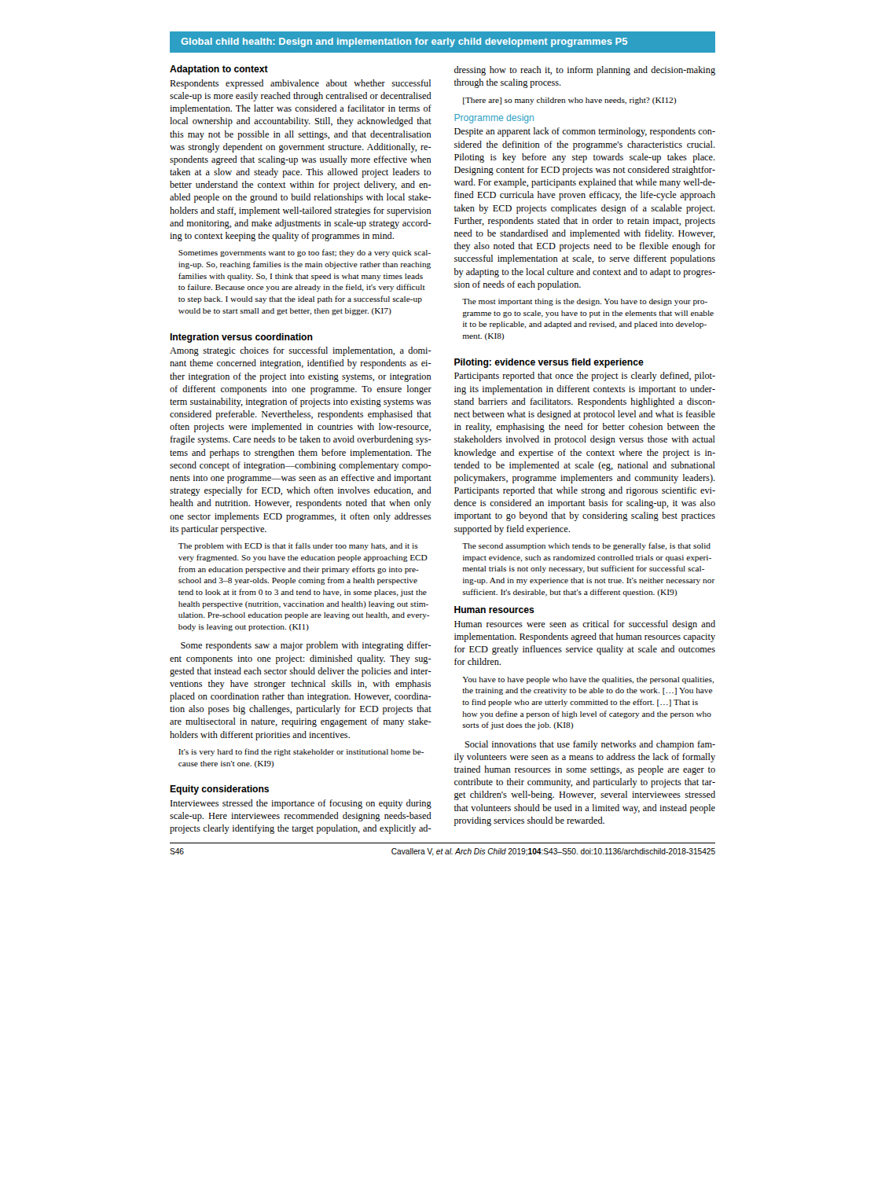Global child health: Design and implementation for early child development programmes P5
Adaptation to context
Respondents expressed ambivalence about whether successful scale-up is more easily reached through centralised or decentralised implementation. The latter was considered a facilitator in terms of local ownership and accountability. Still, they acknowledged that this may not be possible in all settings, and that decentralisation was strongly dependent on government structure. Additionally, respondents agreed that scaling-up was usually more effective when taken at a slow and steady pace. This allowed project leaders to better understand the context within for project delivery, and enabled people on the ground to build relationships with local stakeholders and staff, implement well-tailored strategies for supervision and monitoring, and make adjustments in scale-up strategy according to context keeping the quality of programmes in mind.
Sometimes governments want to go too fast; they do a very quick scaling-up. So, reaching families is the main objective rather than reaching families with quality. So, I think that speed is what many times leads to failure. Because once you are already in the field, it's very difficult to step back. I would say that the ideal path for a successful scale-up would be to start small and get better, then get bigger. (KI7)
Integration versus coordination
Among strategic choices for successful implementation, a dominant theme concerned integration, identified by respondents as either integration of the project into existing systems, or integration of different components into one programme. To ensure longer term sustainability, integration of projects into existing systems was considered preferable. Nevertheless, respondents emphasised that often projects were implemented in countries with low-resource, fragile systems. Care needs to be taken to avoid overburdening systems and perhaps to strengthen them before implementation. The second concept of integration—combining complementary components into one programme—was seen as an effective and important strategy especially for ECD, which often involves education, and health and nutrition. However, respondents noted that when only one sector implements ECD programmes, it often only addresses its particular perspective.
The problem with ECD is that it falls under too many hats, and it is very fragmented. So you have the education people approaching ECD from an education perspective and their primary efforts go into pre-school and 3–8 year-olds. People coming from a health perspective tend to look at it from 0 to 3 and tend to have, in some places, just the health perspective (nutrition, vaccination and health) leaving out stimulation. Pre-school education people are leaving out health, and everybody is leaving out protection. (KI1)
Some respondents saw a major problem with integrating different components into one project: diminished quality. They suggested that instead each sector should deliver the policies and interventions they have stronger technical skills in, with emphasis placed on coordination rather than integration. However, coordination also poses big challenges, particularly for ECD projects that are multisectoral in nature, requiring engagement of many stakeholders with different priorities and incentives.
It's is very hard to find the right stakeholder or institutional home because there isn't one. (KI9)
Equity considerations
Interviewees stressed the importance of focusing on equity during scale-up. Here interviewees recommended designing needs-based projects clearly identifying the target population, and explicitly addressing how to reach it, to inform planning and decision-making through the scaling process.
[There are] so many children who have needs, right? (KI12)
Programme design
Despite an apparent lack of common terminology, respondents considered the definition of the programme's characteristics crucial. Piloting is key before any step towards scale-up takes place. Designing content for ECD projects was not considered straightforward. For example, participants explained that while many well-defined ECD curricula have proven efficacy, the life-cycle approach taken by ECD projects complicates design of a scalable project. Further, respondents stated that in order to retain impact, projects need to be standardised and implemented with fidelity. However, they also noted that ECD projects need to be flexible enough for successful implementation at scale, to serve different populations by adapting to the local culture and context and to adapt to progression of needs of each population.
The most important thing is the design. You have to design your programme to go to scale, you have to put in the elements that will enable it to be replicable, and adapted and revised, and placed into development. (KI8)
Piloting: evidence versus field experience
Participants reported that once the project is clearly defined, piloting its implementation in different contexts is important to understand barriers and facilitators. Respondents highlighted a disconnect between what is designed at protocol level and what is feasible in reality, emphasising the need for better cohesion between the stakeholders involved in protocol design versus those with actual knowledge and expertise of the context where the project is intended to be implemented at scale (eg, national and subnational policymakers, programme implementers and community leaders). Participants reported that while strong and rigorous scientific evidence is considered an important basis for scaling-up, it was also important to go beyond that by considering scaling best practices supported by field experience.
The second assumption which tends to be generally false, is that solid impact evidence, such as randomized controlled trials or quasi experimental trials is not only necessary, but sufficient for successful scaling-up. And in my experience that is not true. It's neither necessary nor sufficient. It's desirable, but that's a different question. (KI9)
Human resources
Human resources were seen as critical for successful design and implementation. Respondents agreed that human resources capacity for ECD greatly influences service quality at scale and outcomes for children.
You have to have people who have the qualities, the personal qualities, the training and the creativity to be able to do the work. […] You have to find people who are utterly committed to the effort. […] That is how you define a person of high level of category and the person who sorts of just does the job. (KI8)
Social innovations that use family networks and champion family volunteers were seen as a means to address the lack of formally trained human resources in some settings, as people are eager to contribute to their community, and particularly to projects that target children's well-being. However, several interviewees stressed that volunteers should be used in a limited way, and instead people providing services should be rewarded.
S46
Cavallera V, et al. Arch Dis Child 2019;104:S43–S50. doi:10.1136/archdischild-2018-315425